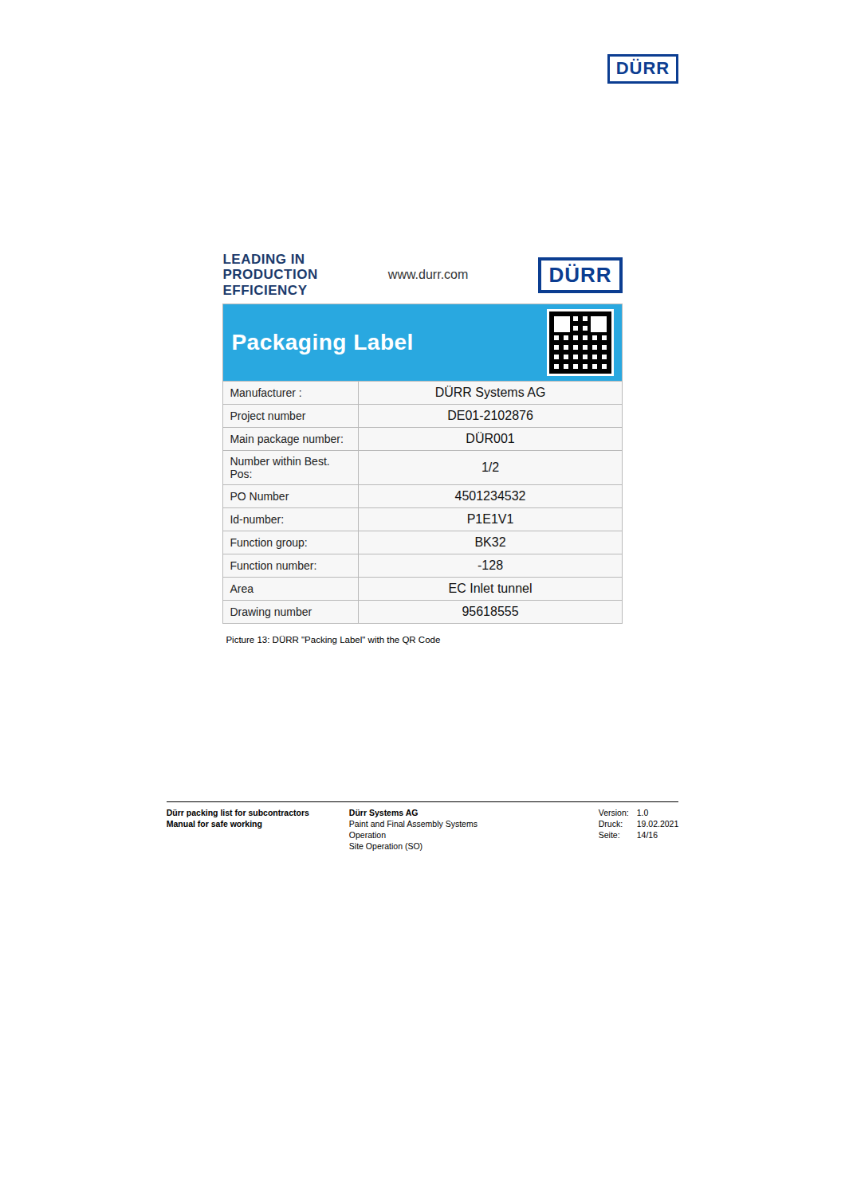DÜRR
LEADING IN
PRODUCTION
EFFICIENCY
www.durr.com
DÜRR
Packaging Label
| Manufacturer : | DÜRR Systems AG |
| Project number | DE01-2102876 |
| Main package number: | DÜR001 |
| Number within Best. Pos: | 1/2 |
| PO Number | 4501234532 |
| Id-number: | P1E1V1 |
| Function group: | BK32 |
| Function number: | -128 |
| Area | EC Inlet tunnel |
| Drawing number | 95618555 |
Picture 13: DÜRR "Packing Label" with the QR Code
Dürr packing list for subcontractors
Manual for safe working
Dürr Systems AG
Paint and Final Assembly Systems
Operation
Site Operation (SO)
| Version: | 1.0 |
| Druck: | 19.02.2021 |
| Seite: | 14/16 |